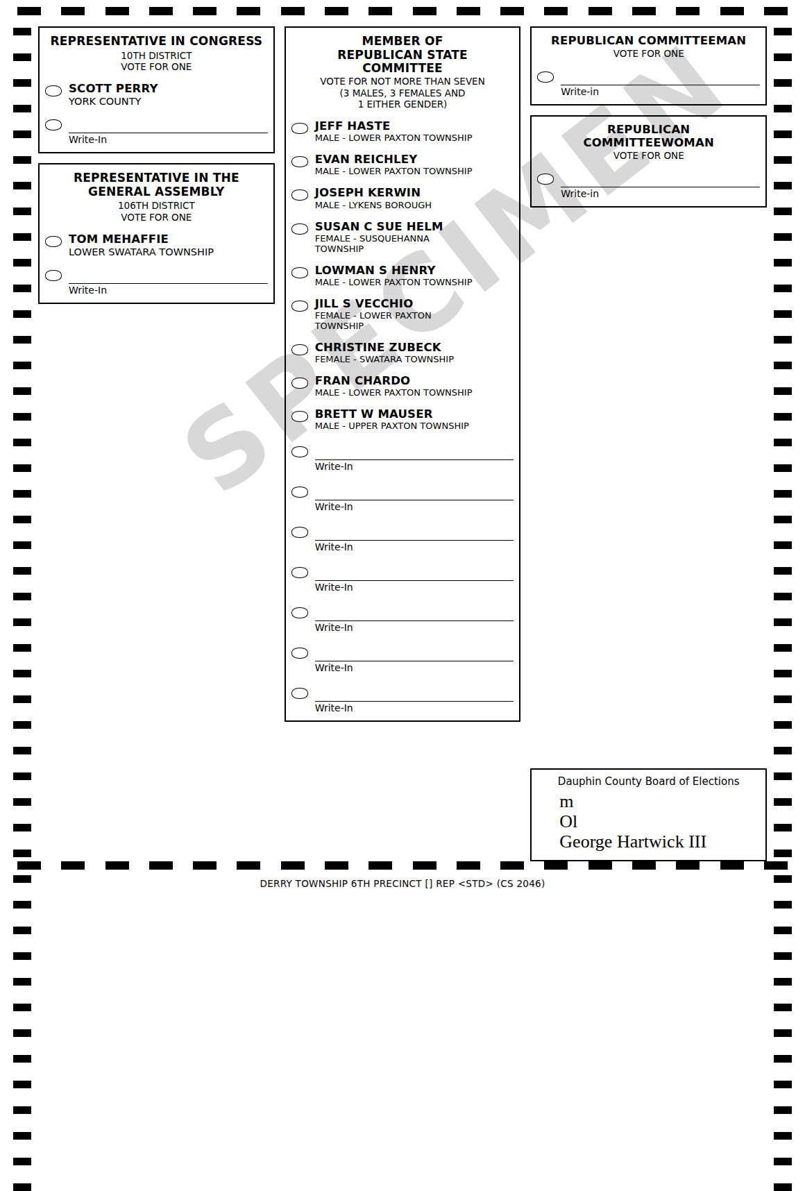SPECIMEN
REPRESENTATIVE IN CONGRESS
10TH DISTRICT
VOTE FOR ONE
SCOTT PERRY
YORK COUNTY
Write-In
REPRESENTATIVE IN THE
GENERAL ASSEMBLY
106TH DISTRICT
VOTE FOR ONE
TOM MEHAFFIE
LOWER SWATARA TOWNSHIP
Write-In
MEMBER OF
REPUBLICAN STATE
COMMITTEE
VOTE FOR NOT MORE THAN SEVEN
(3 MALES, 3 FEMALES AND
1 EITHER GENDER)
JEFF HASTE
MALE - LOWER PAXTON TOWNSHIP
EVAN REICHLEY
MALE - LOWER PAXTON TOWNSHIP
JOSEPH KERWIN
MALE - LYKENS BOROUGH
SUSAN C SUE HELM
FEMALE - SUSQUEHANNA
TOWNSHIP
LOWMAN S HENRY
MALE - LOWER PAXTON TOWNSHIP
JILL S VECCHIO
FEMALE - LOWER PAXTON
TOWNSHIP
CHRISTINE ZUBECK
FEMALE - SWATARA TOWNSHIP
FRAN CHARDO
MALE - LOWER PAXTON TOWNSHIP
BRETT W MAUSER
MALE - UPPER PAXTON TOWNSHIP
Write-In
Write-In
Write-In
Write-In
Write-In
Write-In
Write-In
REPUBLICAN COMMITTEEMAN
VOTE FOR ONE
Write-in
REPUBLICAN
COMMITTEEWOMAN
VOTE FOR ONE
Write-in
Dauphin County Board of Elections
m   
Ol    
George Hartwick III
DERRY TOWNSHIP 6TH PRECINCT [] REP <STD> (CS 2046)